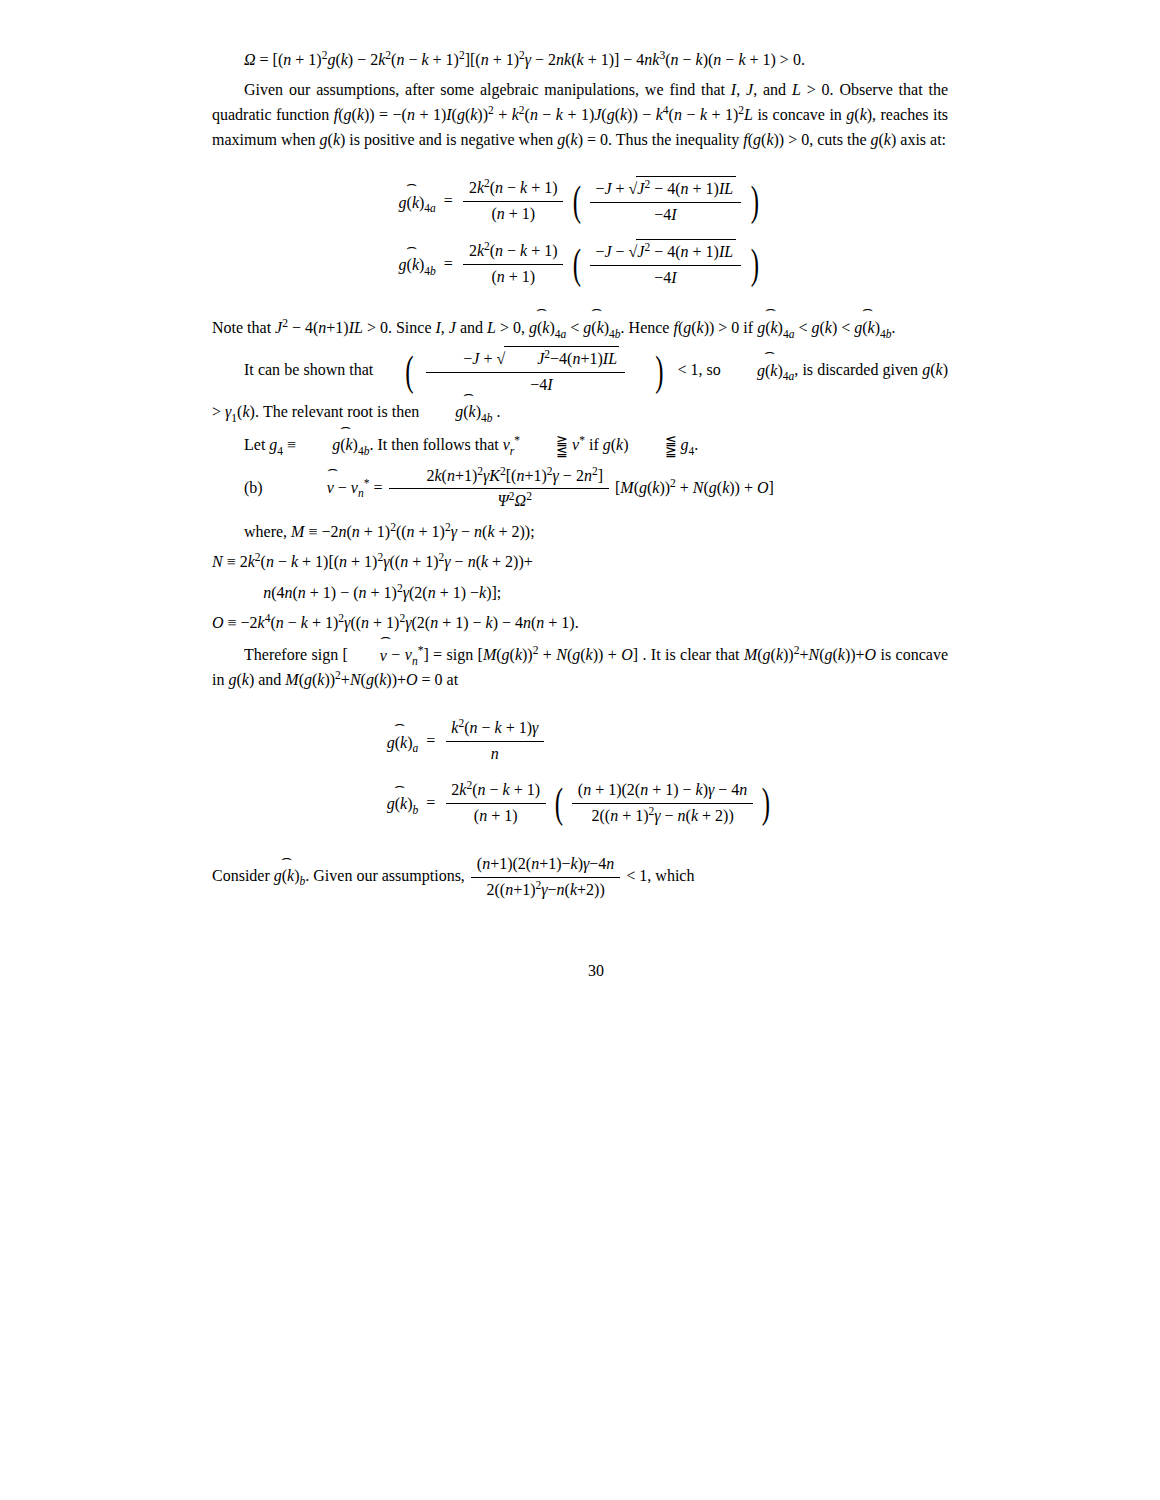Ω = [(n + 1)2g(k) − 2k2(n − k + 1)2][(n + 1)2γ − 2nk(k + 1)] − 4nk3(n − k)(n − k + 1) > 0.
Given our assumptions, after some algebraic manipulations, we find that I, J, and L > 0. Observe that the quadratic function f(g(k)) = −(n + 1)I(g(k))2 + k2(n − k + 1)J(g(k)) − k4(n − k + 1)2L is concave in g(k), reaches its maximum when g(k) is positive and is negative when g(k) = 0. Thus the inequality f(g(k)) > 0, cuts the g(k) axis at:
| g ( k ) 4 a | = | 2 k 2 ( n − k + 1) ( n + 1) ( − J + √ J 2 − 4( n + 1) IL −4 I ) |
| g ( k ) 4 b | = | 2 k 2 ( n − k + 1) ( n + 1) ( − J − √ J 2 − 4( n + 1) IL −4 I ) |
Note that J2 − 4(n+1)IL > 0. Since I, J and L > 0, g(k)4a < g(k)4b. Hence f(g(k)) > 0 if g(k)4a < g(k) < g(k)4b.
It can be shown that (−J + √J2−4(n+1)IL−4I) < 1, so g(k)4a, is discarded given g(k) > γ1(k). The relevant root is then g(k)4b .
Let g4 ≡ g(k)4b. It then follows that vr* ≧≦ v* if g(k) ≦≧ g4.
(b)  v − vn* = 2k(n+1)2γK2[(n+1)2γ − 2n2] Ψ2Ω2 [M(g(k))2 + N(g(k)) + O]
where, M ≡ −2n(n + 1)2((n + 1)2γ − n(k + 2));
N ≡ 2k2(n − k + 1)[(n + 1)2γ((n + 1)2γ − n(k + 2))+
n(4n(n + 1) − (n + 1)2γ(2(n + 1) −k)];
O ≡ −2k4(n − k + 1)2γ((n + 1)2γ(2(n + 1) − k) − 4n(n + 1).
Therefore sign [v − vn*] = sign [M(g(k))2 + N(g(k)) + O] . It is clear that M(g(k))2+N(g(k))+O is concave in g(k) and M(g(k))2+N(g(k))+O = 0 at
| g ( k ) a | = | k 2 ( n − k + 1) γ n |
| g ( k ) b | = | 2 k 2 ( n − k + 1) ( n + 1) ( ( n + 1)(2( n + 1) − k ) γ − 4 n 2(( n + 1) 2 γ − n ( k + 2)) ) |
Consider g(k)b. Given our assumptions, (n+1)(2(n+1)−k)γ−4n 2((n+1)2γ−n(k+2)) < 1, which
30